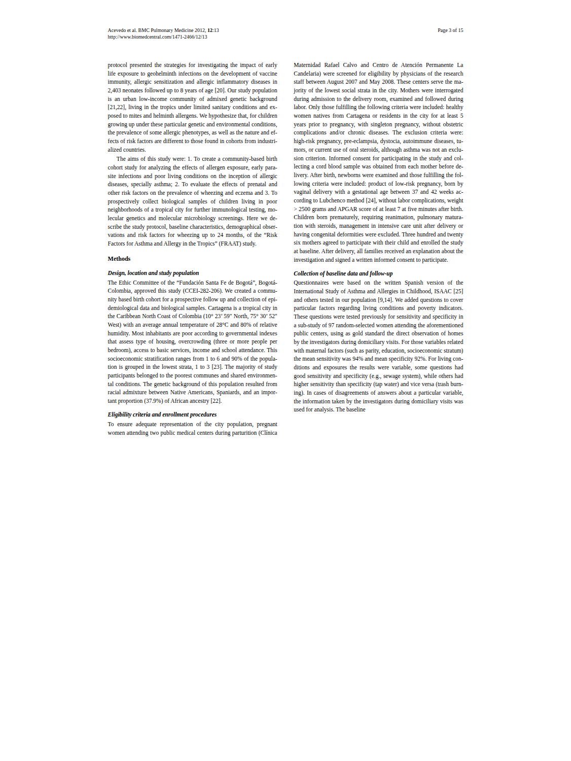Acevedo et al. BMC Pulmonary Medicine 2012, 12:13
http://www.biomedcentral.com/1471-2466/12/13
Page 3 of 15
protocol presented the strategies for investigating the impact of early life exposure to geohelminth infections on the development of vaccine immunity, allergic sensitization and allergic inflammatory diseases in 2,403 neonates followed up to 8 years of age [20]. Our study population is an urban low-income community of admixed genetic background [21,22], living in the tropics under limited sanitary conditions and exposed to mites and helminth allergens. We hypothesize that, for children growing up under these particular genetic and environmental conditions, the prevalence of some allergic phenotypes, as well as the nature and effects of risk factors are different to those found in cohorts from industrialized countries.
The aims of this study were: 1. To create a community-based birth cohort study for analyzing the effects of allergen exposure, early parasite infections and poor living conditions on the inception of allergic diseases, specially asthma; 2. To evaluate the effects of prenatal and other risk factors on the prevalence of wheezing and eczema and 3. To prospectively collect biological samples of children living in poor neighborhoods of a tropical city for further immunological testing, molecular genetics and molecular microbiology screenings. Here we describe the study protocol, baseline characteristics, demographical observations and risk factors for wheezing up to 24 months, of the “Risk Factors for Asthma and Allergy in the Tropics” (FRAAT) study.
Methods
Design, location and study population
The Ethic Committee of the “Fundación Santa Fe de Bogotá”, Bogotá-Colombia, approved this study (CCEI-282-206). We created a community based birth cohort for a prospective follow up and collection of epidemiological data and biological samples. Cartagena is a tropical city in the Caribbean North Coast of Colombia (10° 23’ 59″ North, 75° 30’ 52″ West) with an average annual temperature of 28°C and 80% of relative humidity. Most inhabitants are poor according to governmental indexes that assess type of housing, overcrowding (three or more people per bedroom), access to basic services, income and school attendance. This socioeconomic stratification ranges from 1 to 6 and 90% of the population is grouped in the lowest strata, 1 to 3 [23]. The majority of study participants belonged to the poorest communes and shared environmental conditions. The genetic background of this population resulted from racial admixture between Native Americans, Spaniards, and an important proportion (37.9%) of African ancestry [22].
Eligibility criteria and enrollment procedures
To ensure adequate representation of the city population, pregnant women attending two public medical centers during parturition (Clínica Maternidad Rafael Calvo and Centro de Atención Permanente La Candelaria) were screened for eligibility by physicians of the research staff between August 2007 and May 2008. These centers serve the majority of the lowest social strata in the city. Mothers were interrogated during admission to the delivery room, examined and followed during labor. Only those fulfilling the following criteria were included: healthy women natives from Cartagena or residents in the city for at least 5 years prior to pregnancy, with singleton pregnancy, without obstetric complications and/or chronic diseases. The exclusion criteria were: high-risk pregnancy, pre-eclampsia, dystocia, autoimmune diseases, tumors, or current use of oral steroids, although asthma was not an exclusion criterion. Informed consent for participating in the study and collecting a cord blood sample was obtained from each mother before delivery. After birth, newborns were examined and those fulfilling the following criteria were included: product of low-risk pregnancy, born by vaginal delivery with a gestational age between 37 and 42 weeks according to Lubchenco method [24], without labor complications, weight > 2500 grams and APGAR score of at least 7 at five minutes after birth. Children born prematurely, requiring reanimation, pulmonary maturation with steroids, management in intensive care unit after delivery or having congenital deformities were excluded. Three hundred and twenty six mothers agreed to participate with their child and enrolled the study at baseline. After delivery, all families received an explanation about the investigation and signed a written informed consent to participate.
Collection of baseline data and follow-up
Questionnaires were based on the written Spanish version of the International Study of Asthma and Allergies in Childhood, ISAAC [25] and others tested in our population [9,14]. We added questions to cover particular factors regarding living conditions and poverty indicators. These questions were tested previously for sensitivity and specificity in a sub-study of 97 random-selected women attending the aforementioned public centers, using as gold standard the direct observation of homes by the investigators during domiciliary visits. For those variables related with maternal factors (such as parity, education, socioeconomic stratum) the mean sensitivity was 94% and mean specificity 92%. For living conditions and exposures the results were variable, some questions had good sensitivity and specificity (e.g., sewage system), while others had higher sensitivity than specificity (tap water) and vice versa (trash burning). In cases of disagreements of answers about a particular variable, the information taken by the investigators during domiciliary visits was used for analysis. The baseline